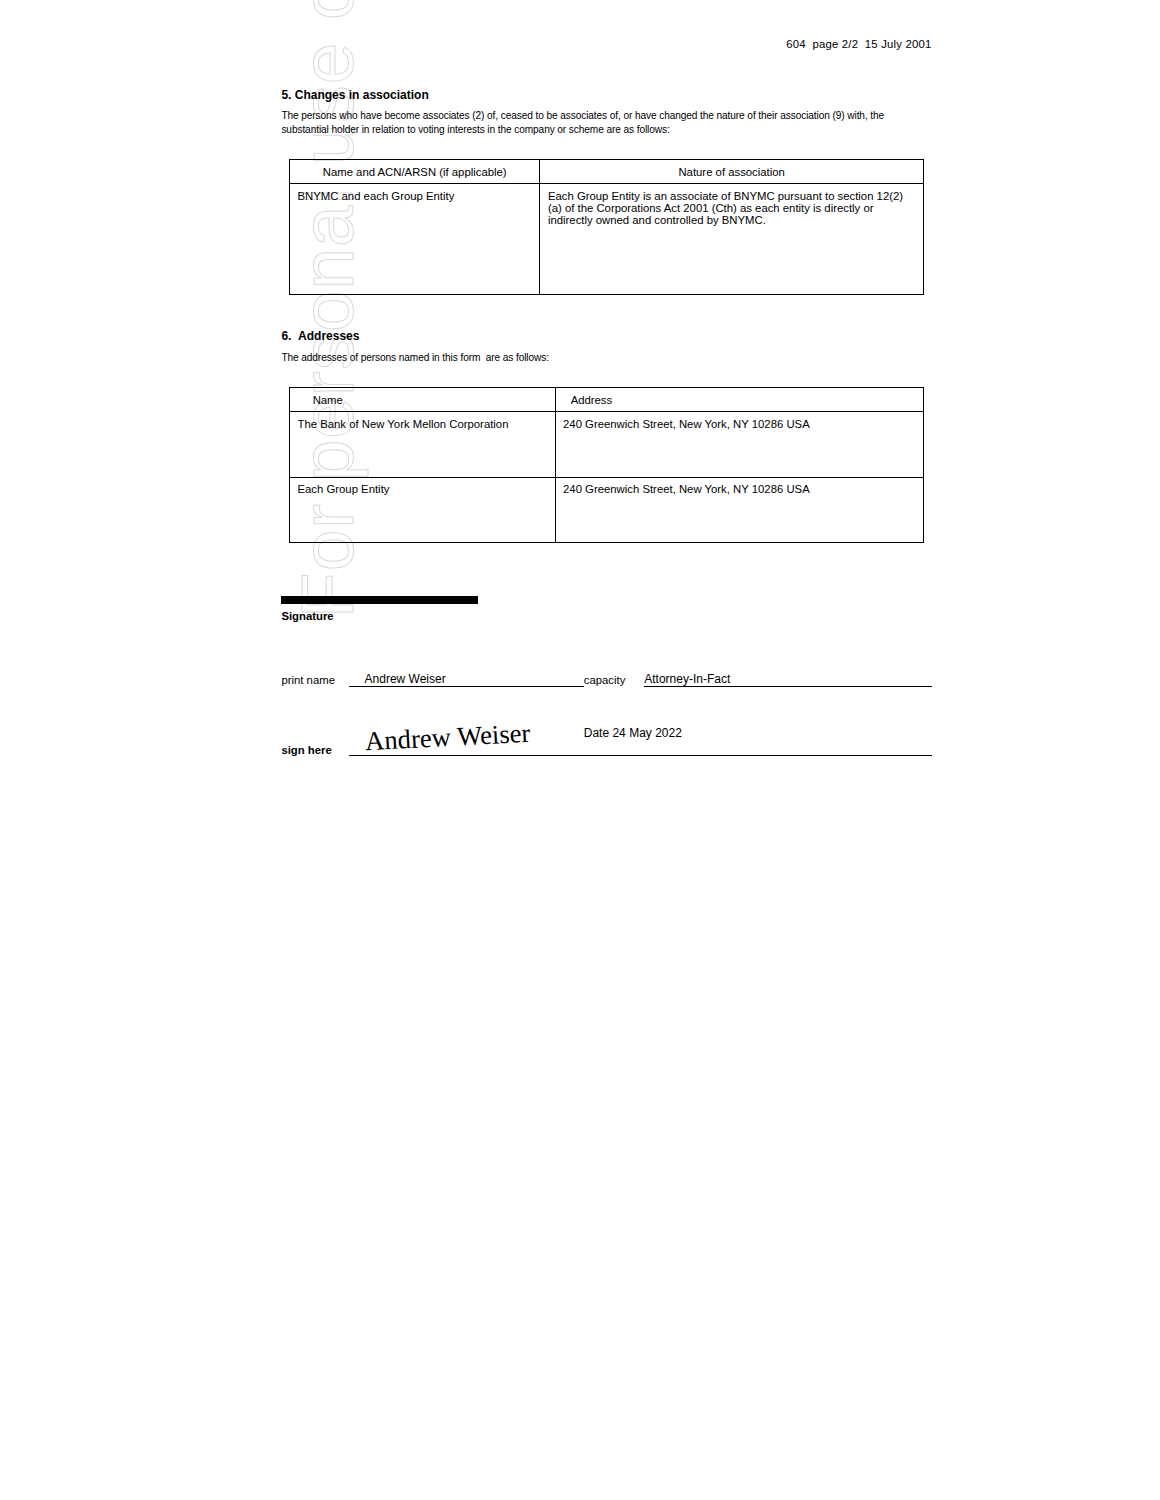For personal use only
604 page 2/2 15 July 2001
5. Changes in association
The persons who have become associates (2) of, ceased to be associates of, or have changed the nature of their association (9) with, the substantial holder in relation to voting interests in the company or scheme are as follows:
| Name and ACN/ARSN (if applicable) | Nature of association |
| --- | --- |
| BNYMC and each Group Entity | Each Group Entity is an associate of BNYMC pursuant to section 12(2)(a) of the Corporations Act 2001 (Cth) as each entity is directly or indirectly owned and controlled by BNYMC. |
6. Addresses
The addresses of persons named in this form are as follows:
| Name | Address |
| --- | --- |
| The Bank of New York Mellon Corporation | 240 Greenwich Street, New York, NY 10286 USA |
| Each Group Entity | 240 Greenwich Street, New York, NY 10286 USA |
Signature
| print name | Andrew Weiser | capacity | Attorney-In-Fact |
| sign here | Andrew Weiser Date 24 May 2022 | |